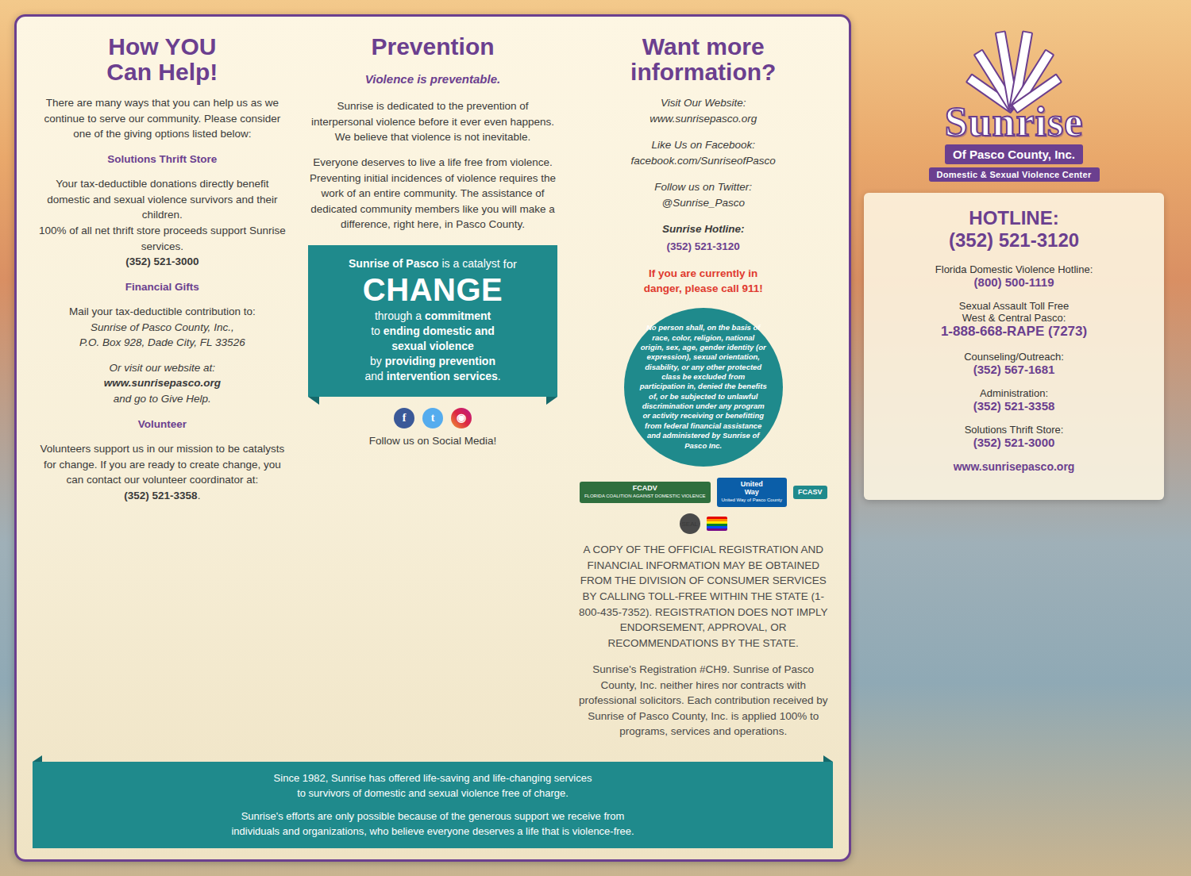How YOU
Can Help!
There are many ways that you can help us as we continue to serve our community. Please consider one of the giving options listed below:
Solutions Thrift Store
Your tax-deductible donations directly benefit domestic and sexual violence survivors and their children.
100% of all net thrift store proceeds support Sunrise services.
(352) 521-3000
Financial Gifts
Mail your tax-deductible contribution to:
Sunrise of Pasco County, Inc.,
P.O. Box 928, Dade City, FL 33526
Or visit our website at:
www.sunrisepasco.org
and go to Give Help.
Volunteer
Volunteers support us in our mission to be catalysts for change. If you are ready to create change, you can contact our volunteer coordinator at:
(352) 521-3358.
Prevention
Violence is preventable.
Sunrise is dedicated to the prevention of interpersonal violence before it ever even happens. We believe that violence is not inevitable.
Everyone deserves to live a life free from violence. Preventing initial incidences of violence requires the work of an entire community. The assistance of dedicated community members like you will make a difference, right here, in Pasco County.
Sunrise of Pasco is a catalyst for CHANGE through a commitment
to ending domestic and
sexual violence
by providing prevention
and intervention services.
f t ◉
Follow us on Social Media!
Want more
information?
Visit Our Website:
www.sunrisepasco.org
Like Us on Facebook:
facebook.com/SunriseofPasco
Follow us on Twitter:
@Sunrise_Pasco
Sunrise Hotline:
(352) 521-3120
If you are currently in
danger, please call 911!
No person shall, on the basis of race, color, religion, national origin, sex, age, gender identity (or expression), sexual orientation, disability, or any other protected class be excluded from participation in, denied the benefits of, or be subjected to unlawful discrimination under any program or activity receiving or benefitting from federal financial assistance and administered by Sunrise of Pasco Inc.
FCADV
FLORIDA COALITION AGAINST DOMESTIC VIOLENCE United
Way
United Way of Pasco County FCASV SEAL
A COPY OF THE OFFICIAL REGISTRATION AND FINANCIAL INFORMATION MAY BE OBTAINED FROM THE DIVISION OF CONSUMER SERVICES BY CALLING TOLL-FREE WITHIN THE STATE (1-800-435-7352). REGISTRATION DOES NOT IMPLY ENDORSEMENT, APPROVAL, OR RECOMMENDATIONS BY THE STATE.
Sunrise's Registration #CH9. Sunrise of Pasco County, Inc. neither hires nor contracts with professional solicitors. Each contribution received by Sunrise of Pasco County, Inc. is applied 100% to programs, services and operations.
Since 1982, Sunrise has offered life-saving and life-changing services
to survivors of domestic and sexual violence free of charge.
Sunrise's efforts are only possible because of the generous support we receive from
individuals and organizations, who believe everyone deserves a life that is violence-free.
Sunrise
Of Pasco County, Inc.
Domestic & Sexual Violence Center
HOTLINE:
(352) 521-3120
Florida Domestic Violence Hotline:
(800) 500-1119
Sexual Assault Toll Free
West & Central Pasco:
1-888-668-RAPE (7273)
Counseling/Outreach:
(352) 567-1681
Administration:
(352) 521-3358
Solutions Thrift Store:
(352) 521-3000
www.sunrisepasco.org